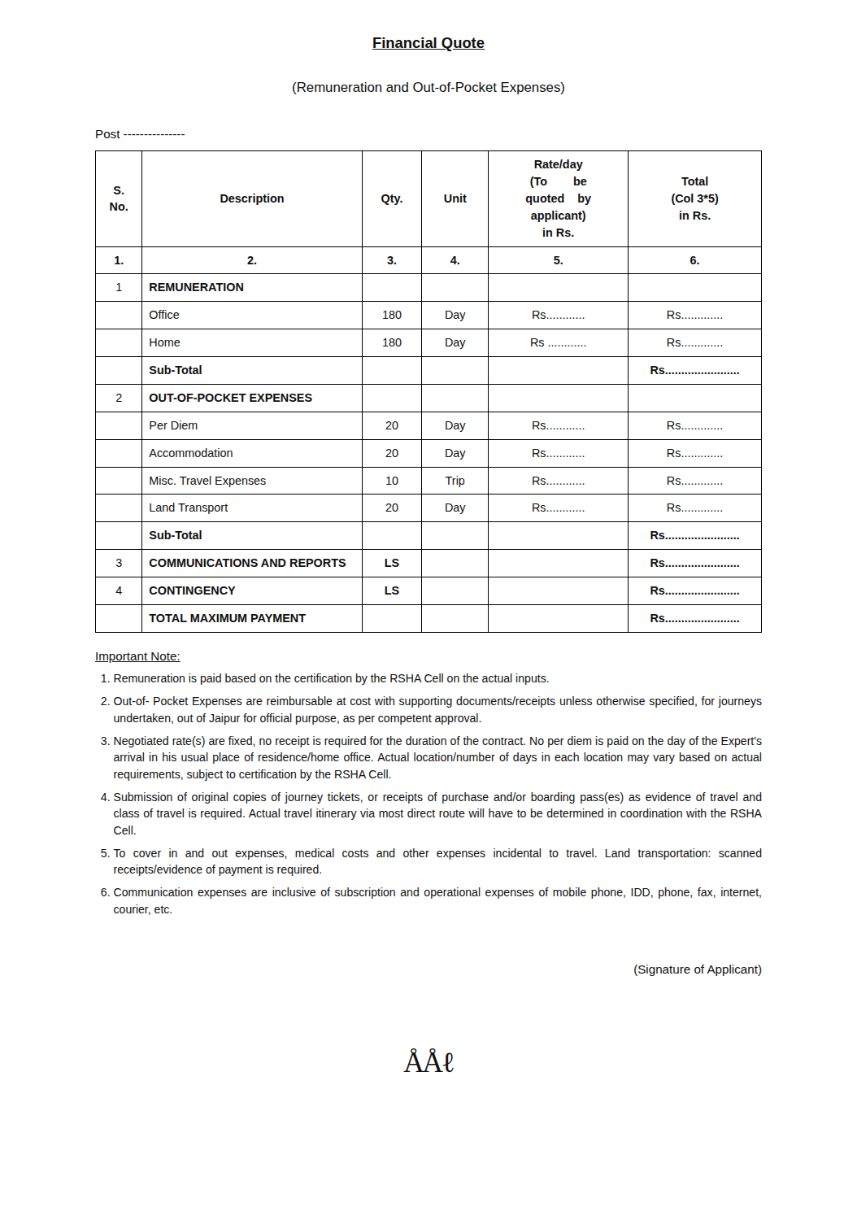Financial Quote
(Remuneration and Out-of-Pocket Expenses)
Post ---------------
| S. No. | Description | Qty. | Unit | Rate/day (To be quoted by applicant) in Rs. | Total (Col 3*5) in Rs. |
| --- | --- | --- | --- | --- | --- |
| 1. | 2. | 3. | 4. | 5. | 6. |
| 1 | REMUNERATION | | | | |
| | Office | 180 | Day | Rs............ | Rs............. |
| | Home | 180 | Day | Rs ............ | Rs............. |
| | Sub-Total | | | | Rs....................... |
| 2 | OUT-OF-POCKET EXPENSES | | | | |
| | Per Diem | 20 | Day | Rs............ | Rs............. |
| | Accommodation | 20 | Day | Rs............ | Rs............. |
| | Misc. Travel Expenses | 10 | Trip | Rs............ | Rs............. |
| | Land Transport | 20 | Day | Rs............ | Rs............. |
| | Sub-Total | | | | Rs....................... |
| 3 | COMMUNICATIONS AND REPORTS | LS | | | Rs....................... |
| 4 | CONTINGENCY | LS | | | Rs....................... |
| | TOTAL MAXIMUM PAYMENT | | | | Rs....................... |
Important Note:
Remuneration is paid based on the certification by the RSHA Cell on the actual inputs.
Out-of- Pocket Expenses are reimbursable at cost with supporting documents/receipts unless otherwise specified, for journeys undertaken, out of Jaipur for official purpose, as per competent approval.
Negotiated rate(s) are fixed, no receipt is required for the duration of the contract. No per diem is paid on the day of the Expert's arrival in his usual place of residence/home office. Actual location/number of days in each location may vary based on actual requirements, subject to certification by the RSHA Cell.
Submission of original copies of journey tickets, or receipts of purchase and/or boarding pass(es) as evidence of travel and class of travel is required. Actual travel itinerary via most direct route will have to be determined in coordination with the RSHA Cell.
To cover in and out expenses, medical costs and other expenses incidental to travel. Land transportation: scanned receipts/evidence of payment is required.
Communication expenses are inclusive of subscription and operational expenses of mobile phone, IDD, phone, fax, internet, courier, etc.
(Signature of Applicant)
ÅÅℓ